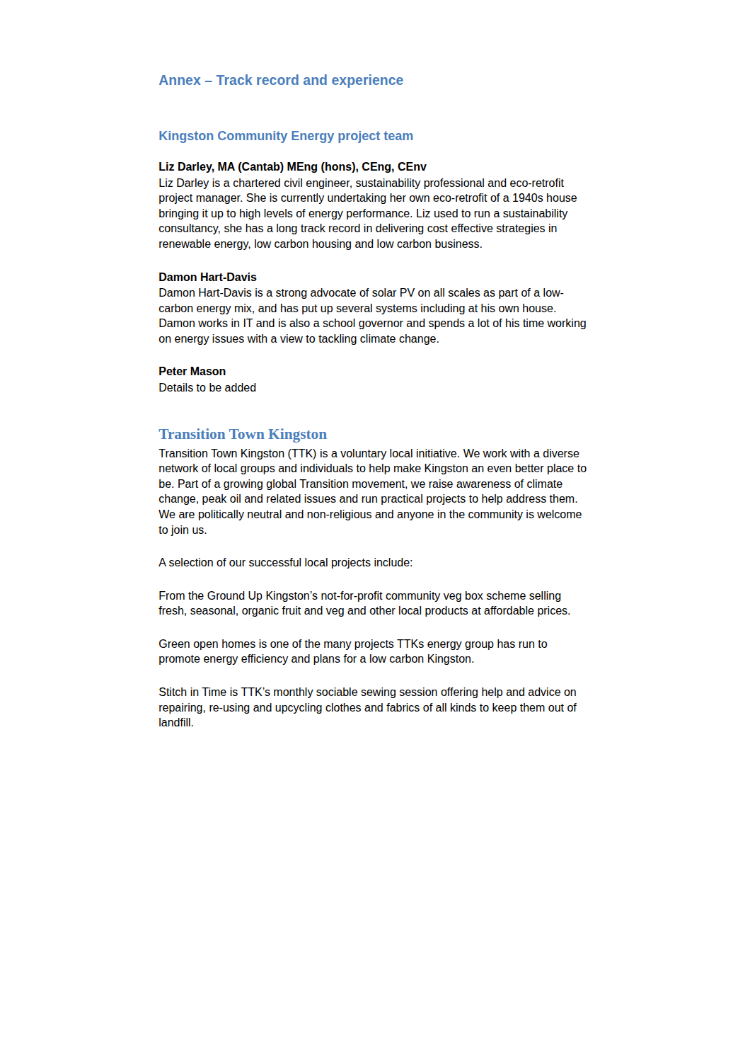Annex – Track record and experience
Kingston Community Energy project team
Liz Darley, MA (Cantab) MEng (hons), CEng, CEnv
Liz Darley is a chartered civil engineer, sustainability professional and eco-retrofit project manager. She is currently undertaking her own eco-retrofit of a 1940s house bringing it up to high levels of energy performance. Liz used to run a sustainability consultancy, she has a long track record in delivering cost effective strategies in renewable energy, low carbon housing and low carbon business.
Damon Hart-Davis
Damon Hart-Davis is a strong advocate of solar PV on all scales as part of a low-carbon energy mix, and has put up several systems including at his own house. Damon works in IT and is also a school governor and spends a lot of his time working on energy issues with a view to tackling climate change.
Peter Mason
Details to be added
Transition Town Kingston
Transition Town Kingston (TTK) is a voluntary local initiative. We work with a diverse network of local groups and individuals to help make Kingston an even better place to be. Part of a growing global Transition movement, we raise awareness of climate change, peak oil and related issues and run practical projects to help address them. We are politically neutral and non-religious and anyone in the community is welcome to join us.
A selection of our successful local projects include:
From the Ground Up Kingston’s not-for-profit community veg box scheme selling fresh, seasonal, organic fruit and veg and other local products at affordable prices.
Green open homes is one of the many projects TTKs energy group has run to promote energy efficiency and plans for a low carbon Kingston.
Stitch in Time is TTK’s monthly sociable sewing session offering help and advice on repairing, re-using and upcycling clothes and fabrics of all kinds to keep them out of landfill.